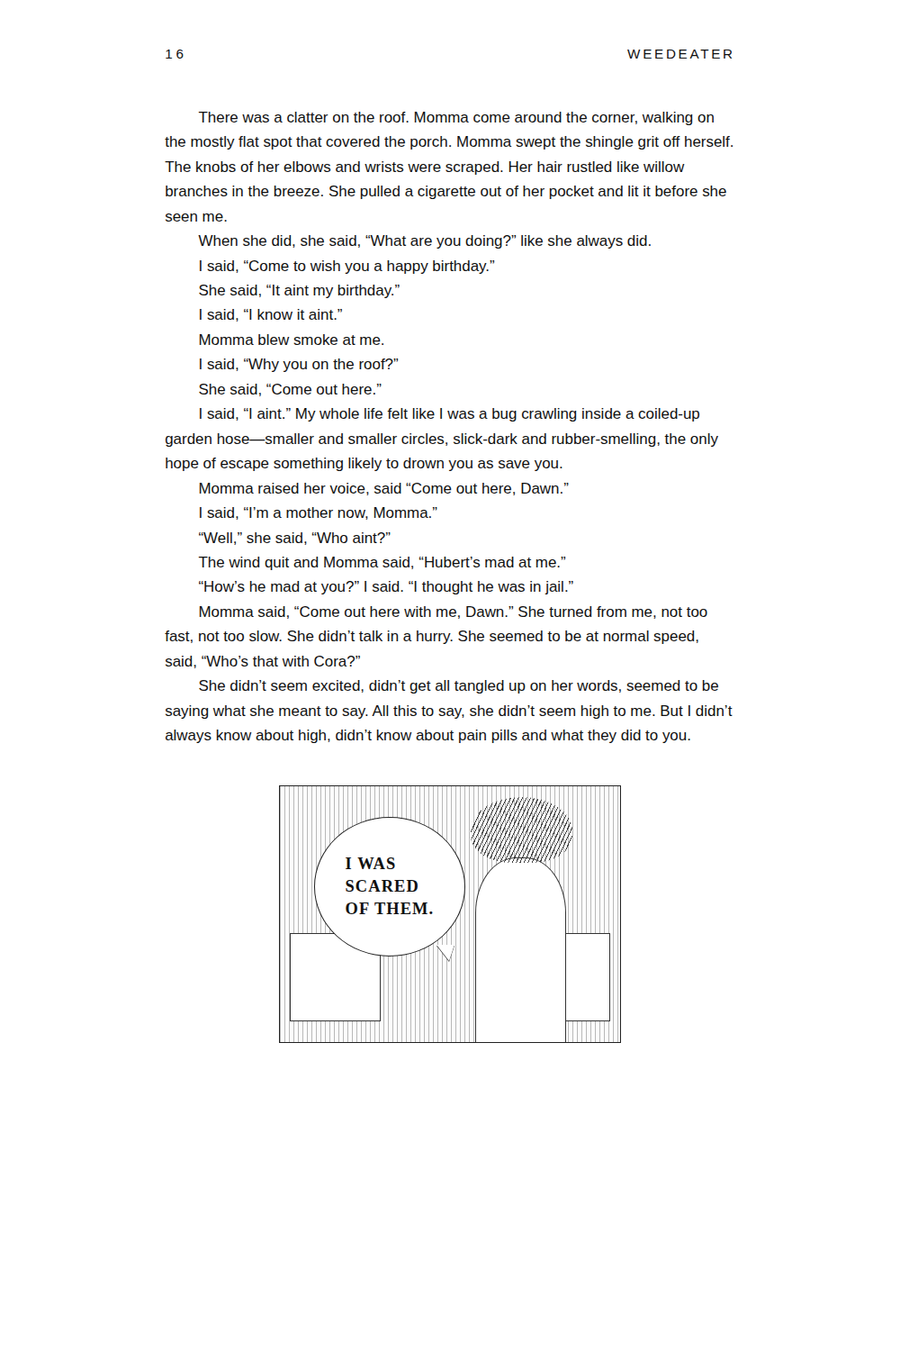16 WEEDEATER
There was a clatter on the roof. Momma come around the corner, walking on the mostly flat spot that covered the porch. Momma swept the shingle grit off herself. The knobs of her elbows and wrists were scraped. Her hair rustled like willow branches in the breeze. She pulled a cigarette out of her pocket and lit it before she seen me.
When she did, she said, “What are you doing?” like she always did.
I said, “Come to wish you a happy birthday.”
She said, “It aint my birthday.”
I said, “I know it aint.”
Momma blew smoke at me.
I said, “Why you on the roof?”
She said, “Come out here.”
I said, “I aint.” My whole life felt like I was a bug crawling inside a coiled-up garden hose—smaller and smaller circles, slick-dark and rubber-smelling, the only hope of escape something likely to drown you as save you.
Momma raised her voice, said “Come out here, Dawn.”
I said, “I’m a mother now, Momma.”
“Well,” she said, “Who aint?”
The wind quit and Momma said, “Hubert’s mad at me.”
“How’s he mad at you?” I said. “I thought he was in jail.”
Momma said, “Come out here with me, Dawn.” She turned from me, not too fast, not too slow. She didn’t talk in a hurry. She seemed to be at normal speed, said, “Who’s that with Cora?”
She didn’t seem excited, didn’t get all tangled up on her words, seemed to be saying what she meant to say. All this to say, she didn’t seem high to me. But I didn’t always know about high, didn’t know about pain pills and what they did to you.
I was
scared
of them.